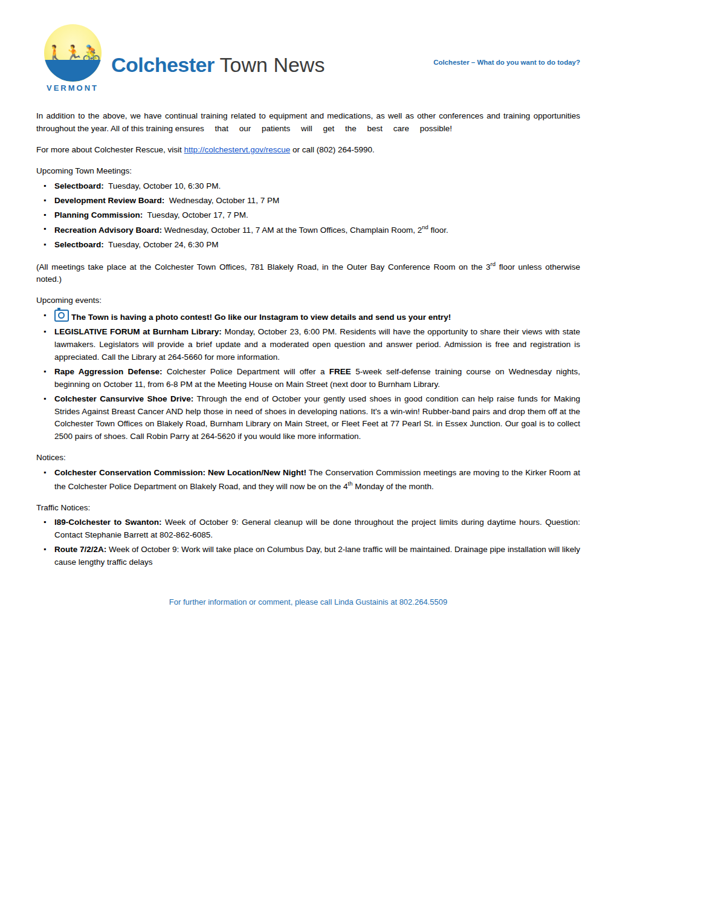🚶🏃🚴
VERMONT
Colchester Town News
Colchester – What do you want to do today?
In addition to the above, we have continual training related to equipment and medications, as well as other conferences and training opportunities throughout the year. All of this training ensures that our patients will get the best care possible!
For more about Colchester Rescue, visit http://colchestervt.gov/rescue or call (802) 264-5990.
Upcoming Town Meetings:
Selectboard: Tuesday, October 10, 6:30 PM.
Development Review Board: Wednesday, October 11, 7 PM
Planning Commission: Tuesday, October 17, 7 PM.
Recreation Advisory Board: Wednesday, October 11, 7 AM at the Town Offices, Champlain Room, 2nd floor.
Selectboard: Tuesday, October 24, 6:30 PM
(All meetings take place at the Colchester Town Offices, 781 Blakely Road, in the Outer Bay Conference Room on the 3rd floor unless otherwise noted.)
Upcoming events:
The Town is having a photo contest! Go like our Instagram to view details and send us your entry!
LEGISLATIVE FORUM at Burnham Library: Monday, October 23, 6:00 PM. Residents will have the opportunity to share their views with state lawmakers. Legislators will provide a brief update and a moderated open question and answer period. Admission is free and registration is appreciated. Call the Library at 264-5660 for more information.
Rape Aggression Defense: Colchester Police Department will offer a FREE 5-week self-defense training course on Wednesday nights, beginning on October 11, from 6-8 PM at the Meeting House on Main Street (next door to Burnham Library.
Colchester Cansurvive Shoe Drive: Through the end of October your gently used shoes in good condition can help raise funds for Making Strides Against Breast Cancer AND help those in need of shoes in developing nations. It's a win-win! Rubber-band pairs and drop them off at the Colchester Town Offices on Blakely Road, Burnham Library on Main Street, or Fleet Feet at 77 Pearl St. in Essex Junction. Our goal is to collect 2500 pairs of shoes. Call Robin Parry at 264-5620 if you would like more information.
Notices:
Colchester Conservation Commission: New Location/New Night! The Conservation Commission meetings are moving to the Kirker Room at the Colchester Police Department on Blakely Road, and they will now be on the 4th Monday of the month.
Traffic Notices:
I89-Colchester to Swanton: Week of October 9: General cleanup will be done throughout the project limits during daytime hours. Question: Contact Stephanie Barrett at 802-862-6085.
Route 7/2/2A: Week of October 9: Work will take place on Columbus Day, but 2-lane traffic will be maintained. Drainage pipe installation will likely cause lengthy traffic delays
For further information or comment, please call Linda Gustainis at 802.264.5509